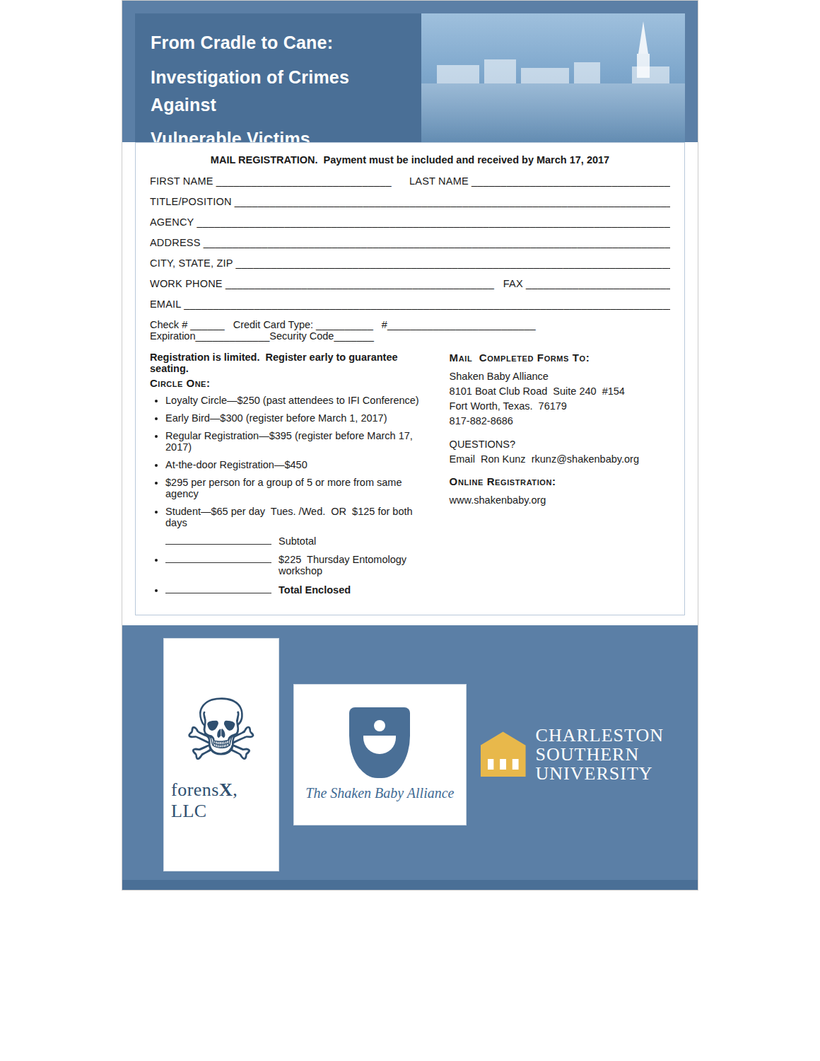From Cradle to Cane:
Investigation of Crimes Against
Vulnerable Victims
MAIL REGISTRATION. Payment must be included and received by March 17, 2017
FIRST NAME ______________________________ LAST NAME ______________________________________________________
TITLE/POSITION ______________________________________________________________________________________
AGENCY ___________________________________________________________________________________________
ADDRESS __________________________________________________________________________________________
CITY, STATE, ZIP _____________________________________________________________________________________
WORK PHONE ______________________________________________ FAX ______________________________________
EMAIL ____________________________________________________________________________________________
Check # ______ Credit Card Type: __________ #__________________________ Expiration_____________Security Code_______
Registration is limited. Register early to guarantee seating.
Circle One:
Loyalty Circle—$250 (past attendees to IFI Conference)
Early Bird—$300 (register before March 1, 2017)
Regular Registration—$395 (register before March 17, 2017)
At-the-door Registration—$450
$295 per person for a group of 5 or more from same agency
Student—$65 per day Tues. /Wed. OR $125 for both days
Subtotal
$225 Thursday Entomology workshop
Total Enclosed
Mail Completed Forms To:
Shaken Baby Alliance
8101 Boat Club Road Suite 240 #154
Fort Worth, Texas. 76179
817-882-8686
QUESTIONS?
Email Ron Kunz rkunz@shakenbaby.org
Online Registration:
www.shakenbaby.org
☠
forensX, LLC
The Shaken Baby Alliance
Charleston Southern University